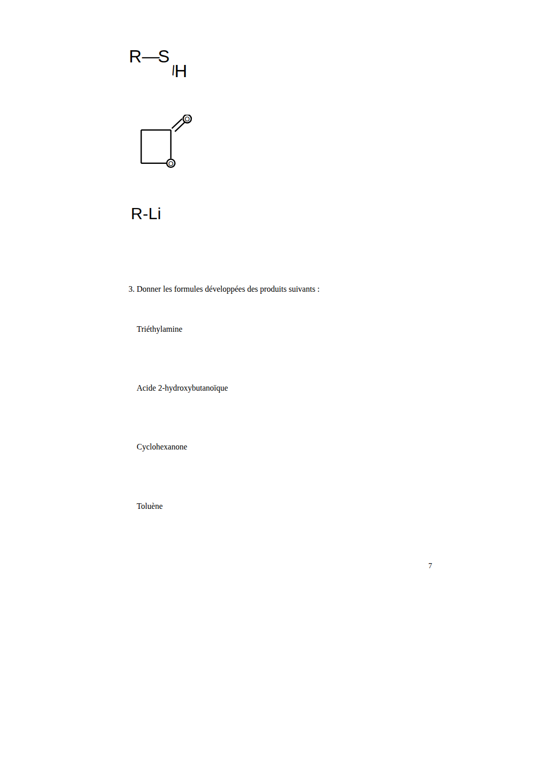R—S
\H
O O
R-Li
Donner les formules développées des produits suivants :
Triéthylamine
Acide 2-hydroxybutanoïque
Cyclohexanone
Toluène
7